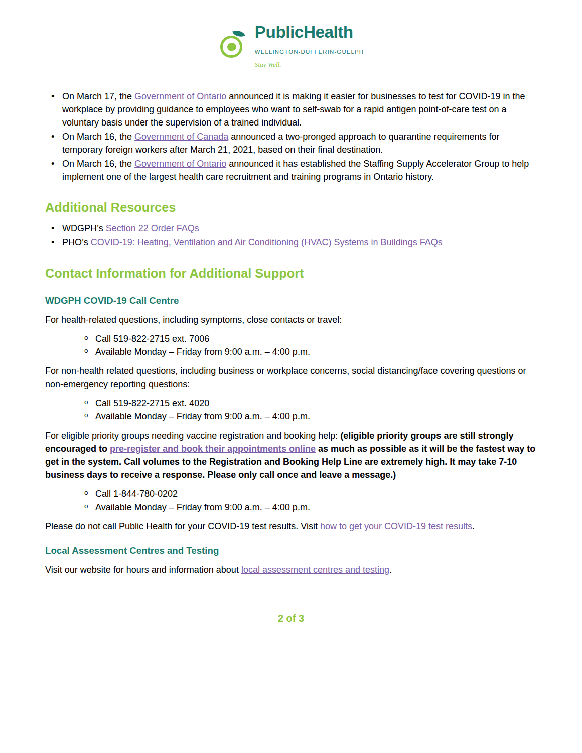Public Health
WELLINGTON-DUFFERIN-GUELPH
Stay Well.
On March 17, the Government of Ontario announced it is making it easier for businesses to test for COVID-19 in the workplace by providing guidance to employees who want to self-swab for a rapid antigen point-of-care test on a voluntary basis under the supervision of a trained individual.
On March 16, the Government of Canada announced a two-pronged approach to quarantine requirements for temporary foreign workers after March 21, 2021, based on their final destination.
On March 16, the Government of Ontario announced it has established the Staffing Supply Accelerator Group to help implement one of the largest health care recruitment and training programs in Ontario history.
Additional Resources
WDGPH’s Section 22 Order FAQs
PHO’s COVID-19: Heating, Ventilation and Air Conditioning (HVAC) Systems in Buildings FAQs
Contact Information for Additional Support
WDGPH COVID-19 Call Centre
For health-related questions, including symptoms, close contacts or travel:
Call 519-822-2715 ext. 7006
Available Monday – Friday from 9:00 a.m. – 4:00 p.m.
For non-health related questions, including business or workplace concerns, social distancing/face covering questions or non-emergency reporting questions:
Call 519-822-2715 ext. 4020
Available Monday – Friday from 9:00 a.m. – 4:00 p.m.
For eligible priority groups needing vaccine registration and booking help: (eligible priority groups are still strongly encouraged to pre-register and book their appointments online as much as possible as it will be the fastest way to get in the system. Call volumes to the Registration and Booking Help Line are extremely high. It may take 7-10 business days to receive a response. Please only call once and leave a message.)
Call 1-844-780-0202
Available Monday – Friday from 9:00 a.m. – 4:00 p.m.
Please do not call Public Health for your COVID-19 test results. Visit how to get your COVID-19 test results.
Local Assessment Centres and Testing
Visit our website for hours and information about local assessment centres and testing.
2 of 3